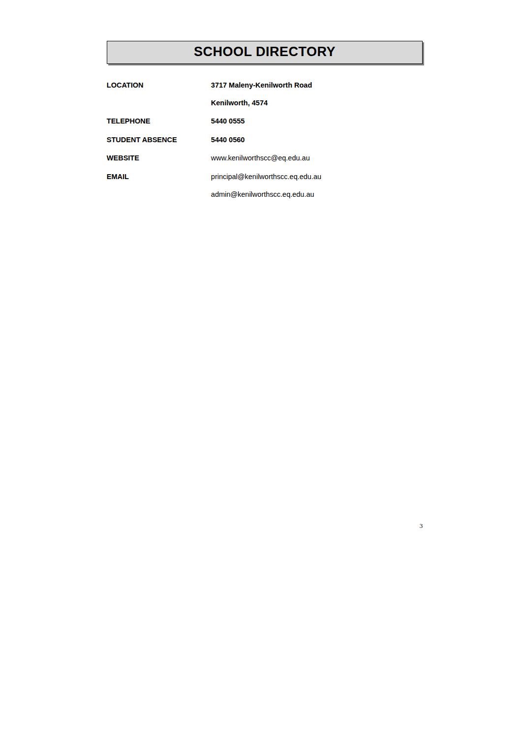SCHOOL DIRECTORY
| LOCATION | 3717 Maleny-Kenilworth Road Kenilworth, 4574 |
| TELEPHONE | 5440 0555 |
| STUDENT ABSENCE | 5440 0560 |
| WEBSITE | www.kenilworthscc@eq.edu.au |
| EMAIL | principal@kenilworthscc.eq.edu.au admin@kenilworthscc.eq.edu.au |
3